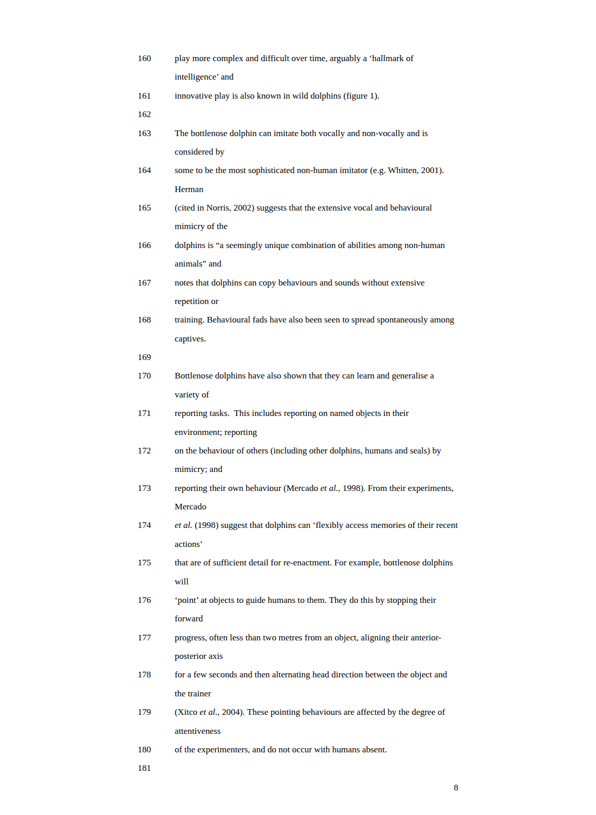play more complex and difficult over time, arguably a ‘hallmark of intelligence’ and
innovative play is also known in wild dolphins (figure 1).
The bottlenose dolphin can imitate both vocally and non-vocally and is considered by
some to be the most sophisticated non-human imitator (e.g. Whitten, 2001). Herman
(cited in Norris, 2002) suggests that the extensive vocal and behavioural mimicry of the
dolphins is “a seemingly unique combination of abilities among non-human animals” and
notes that dolphins can copy behaviours and sounds without extensive repetition or
training. Behavioural fads have also been seen to spread spontaneously among captives.
Bottlenose dolphins have also shown that they can learn and generalise a variety of
reporting tasks. This includes reporting on named objects in their environment; reporting
on the behaviour of others (including other dolphins, humans and seals) by mimicry; and
reporting their own behaviour (Mercado et al., 1998). From their experiments, Mercado
et al. (1998) suggest that dolphins can ‘flexibly access memories of their recent actions’
that are of sufficient detail for re-enactment. For example, bottlenose dolphins will
‘point’ at objects to guide humans to them. They do this by stopping their forward
progress, often less than two metres from an object, aligning their anterior-posterior axis
for a few seconds and then alternating head direction between the object and the trainer
(Xitco et al., 2004). These pointing behaviours are affected by the degree of attentiveness
of the experimenters, and do not occur with humans absent.
8